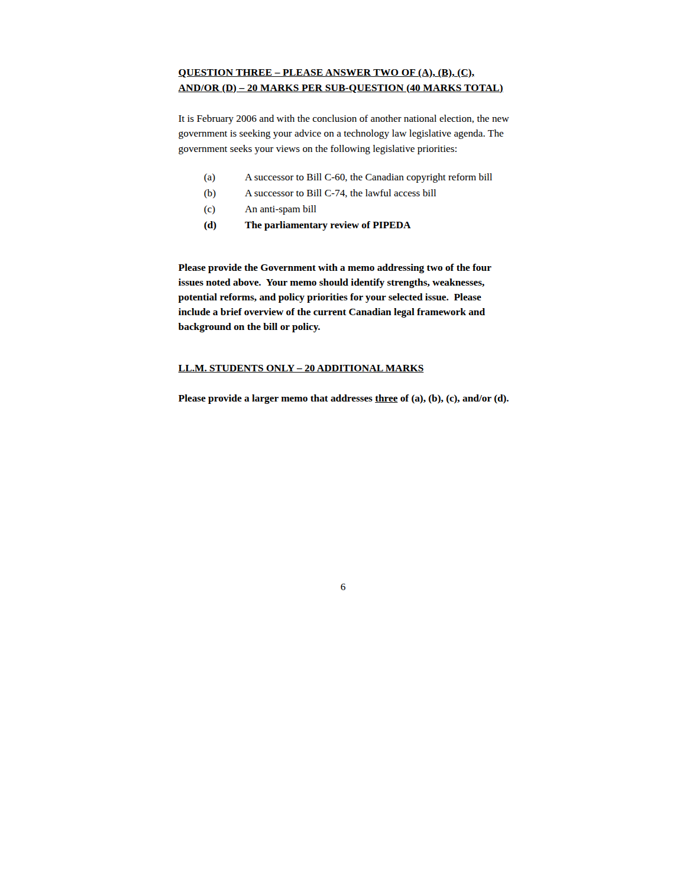QUESTION THREE – PLEASE ANSWER TWO OF (A), (B), (C), AND/OR (D) – 20 MARKS PER SUB-QUESTION (40 MARKS TOTAL)
It is February 2006 and with the conclusion of another national election, the new government is seeking your advice on a technology law legislative agenda. The government seeks your views on the following legislative priorities:
(a) A successor to Bill C-60, the Canadian copyright reform bill
(b) A successor to Bill C-74, the lawful access bill
(c) An anti-spam bill
(d) The parliamentary review of PIPEDA
Please provide the Government with a memo addressing two of the four issues noted above. Your memo should identify strengths, weaknesses, potential reforms, and policy priorities for your selected issue. Please include a brief overview of the current Canadian legal framework and background on the bill or policy.
LL.M. STUDENTS ONLY – 20 ADDITIONAL MARKS
Please provide a larger memo that addresses three of (a), (b), (c), and/or (d).
6